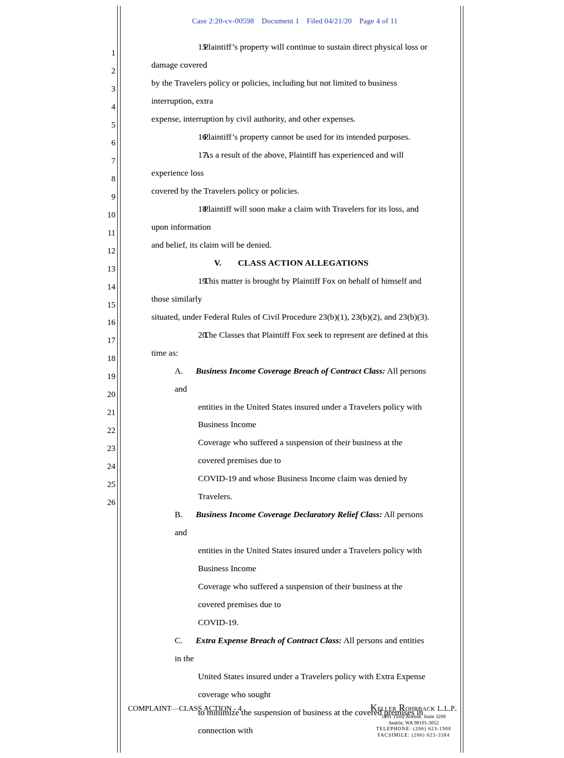Case 2:20-cv-00598 Document 1 Filed 04/21/20 Page 4 of 11
1
2
3
4
5
6
7
8
9
10
11
12
13
14
15
16
17
18
19
20
21
22
23
24
25
26
15. Plaintiff’s property will continue to sustain direct physical loss or damage covered
by the Travelers policy or policies, including but not limited to business interruption, extra
expense, interruption by civil authority, and other expenses.
16. Plaintiff’s property cannot be used for its intended purposes.
17. As a result of the above, Plaintiff has experienced and will experience loss
covered by the Travelers policy or policies.
18. Plaintiff will soon make a claim with Travelers for its loss, and upon information
and belief, its claim will be denied.
V. CLASS ACTION ALLEGATIONS
19. This matter is brought by Plaintiff Fox on behalf of himself and those similarly
situated, under Federal Rules of Civil Procedure 23(b)(1), 23(b)(2), and 23(b)(3).
20. The Classes that Plaintiff Fox seek to represent are defined at this time as:
A. Business Income Coverage Breach of Contract Class: All persons and
entities in the United States insured under a Travelers policy with Business Income
Coverage who suffered a suspension of their business at the covered premises due to
COVID-19 and whose Business Income claim was denied by Travelers.
B. Business Income Coverage Declaratory Relief Class: All persons and
entities in the United States insured under a Travelers policy with Business Income
Coverage who suffered a suspension of their business at the covered premises due to
COVID-19.
C. Extra Expense Breach of Contract Class: All persons and entities in the
United States insured under a Travelers policy with Extra Expense coverage who sought
to minimize the suspension of business at the covered premises in connection with
COMPLAINT—CLASS ACTION - 4
Keller Rohrback l.l.p.
1201 Third Avenue, Suite 3200
Seattle, WA 98101-3052
TELEPHONE: (206) 623-1900
FACSIMILE: (206) 623-3384